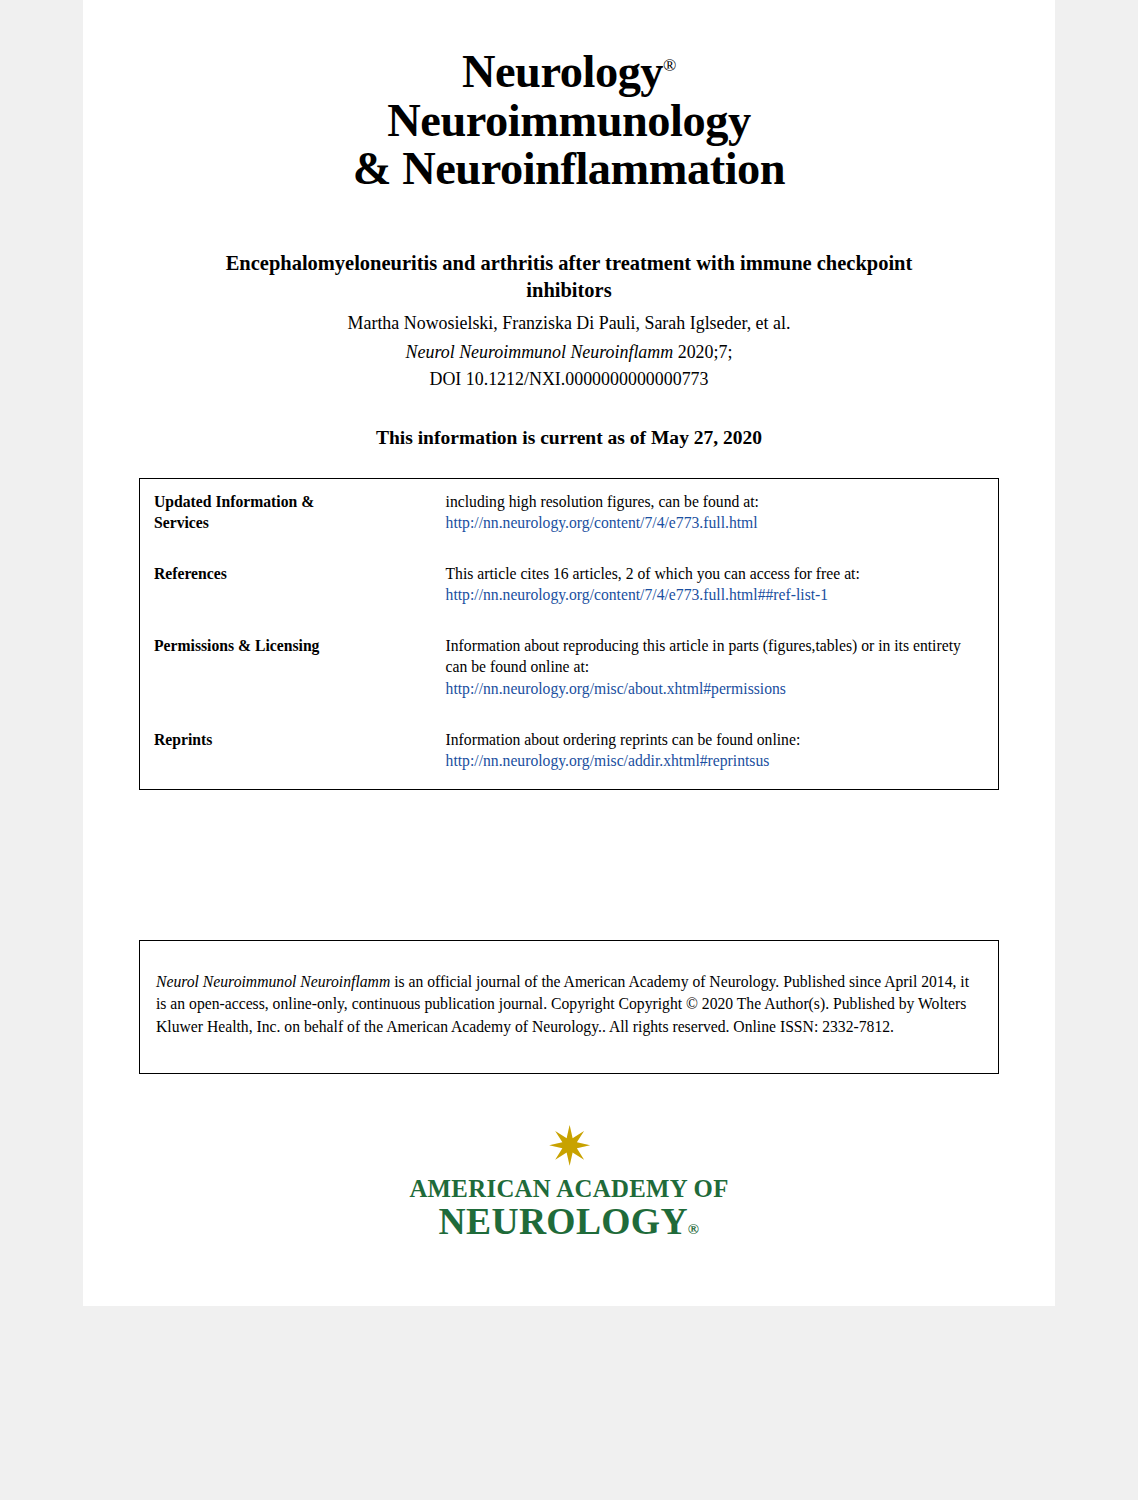Neurology®
Neuroimmunology
& Neuroinflammation
Encephalomyeloneuritis and arthritis after treatment with immune checkpoint
inhibitors
Martha Nowosielski, Franziska Di Pauli, Sarah Iglseder, et al.
Neurol Neuroimmunol Neuroinflamm 2020;7;
DOI 10.1212/NXI.0000000000000773
This information is current as of May 27, 2020
| Updated Information & Services | including high resolution figures, can be found at: http://nn.neurology.org/content/7/4/e773.full.html |
| References | This article cites 16 articles, 2 of which you can access for free at: http://nn.neurology.org/content/7/4/e773.full.html##ref-list-1 |
| Permissions & Licensing | Information about reproducing this article in parts (figures,tables) or in its entirety can be found online at: http://nn.neurology.org/misc/about.xhtml#permissions |
| Reprints | Information about ordering reprints can be found online: http://nn.neurology.org/misc/addir.xhtml#reprintsus |
Neurol Neuroimmunol Neuroinflamm is an official journal of the American Academy of Neurology. Published since April 2014, it is an open-access, online-only, continuous publication journal. Copyright Copyright © 2020 The Author(s). Published by Wolters Kluwer Health, Inc. on behalf of the American Academy of Neurology.. All rights reserved. Online ISSN: 2332-7812.
✷ AMERICAN ACADEMY OF NEUROLOGY®